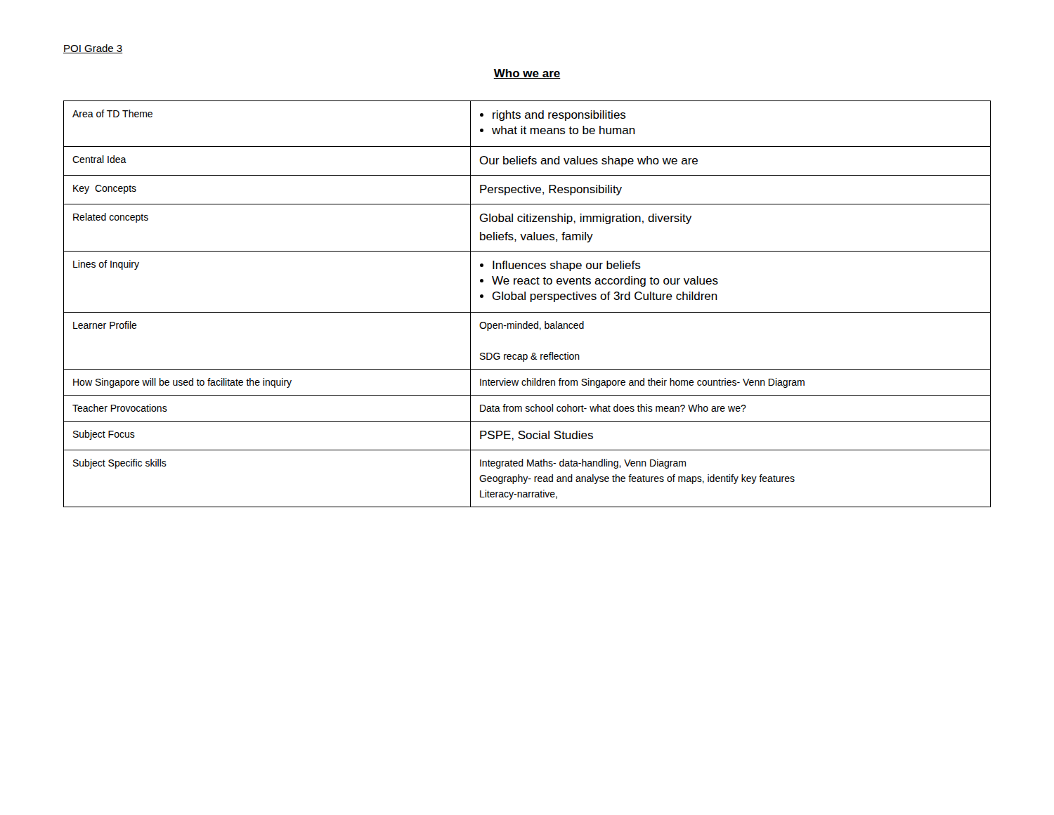POI Grade 3
Who we are
| Area of TD Theme | rights and responsibilities what it means to be human |
| Central Idea | Our beliefs and values shape who we are |
| Key Concepts | Perspective, Responsibility |
| Related concepts | Global citizenship, immigration, diversity beliefs, values, family |
| Lines of Inquiry | Influences shape our beliefs We react to events according to our values Global perspectives of 3rd Culture children |
| Learner Profile | Open-minded, balanced SDG recap & reflection |
| How Singapore will be used to facilitate the inquiry | Interview children from Singapore and their home countries- Venn Diagram |
| Teacher Provocations | Data from school cohort- what does this mean? Who are we? |
| Subject Focus | PSPE, Social Studies |
| Subject Specific skills | Integrated Maths- data-handling, Venn Diagram Geography- read and analyse the features of maps, identify key features Literacy-narrative, |